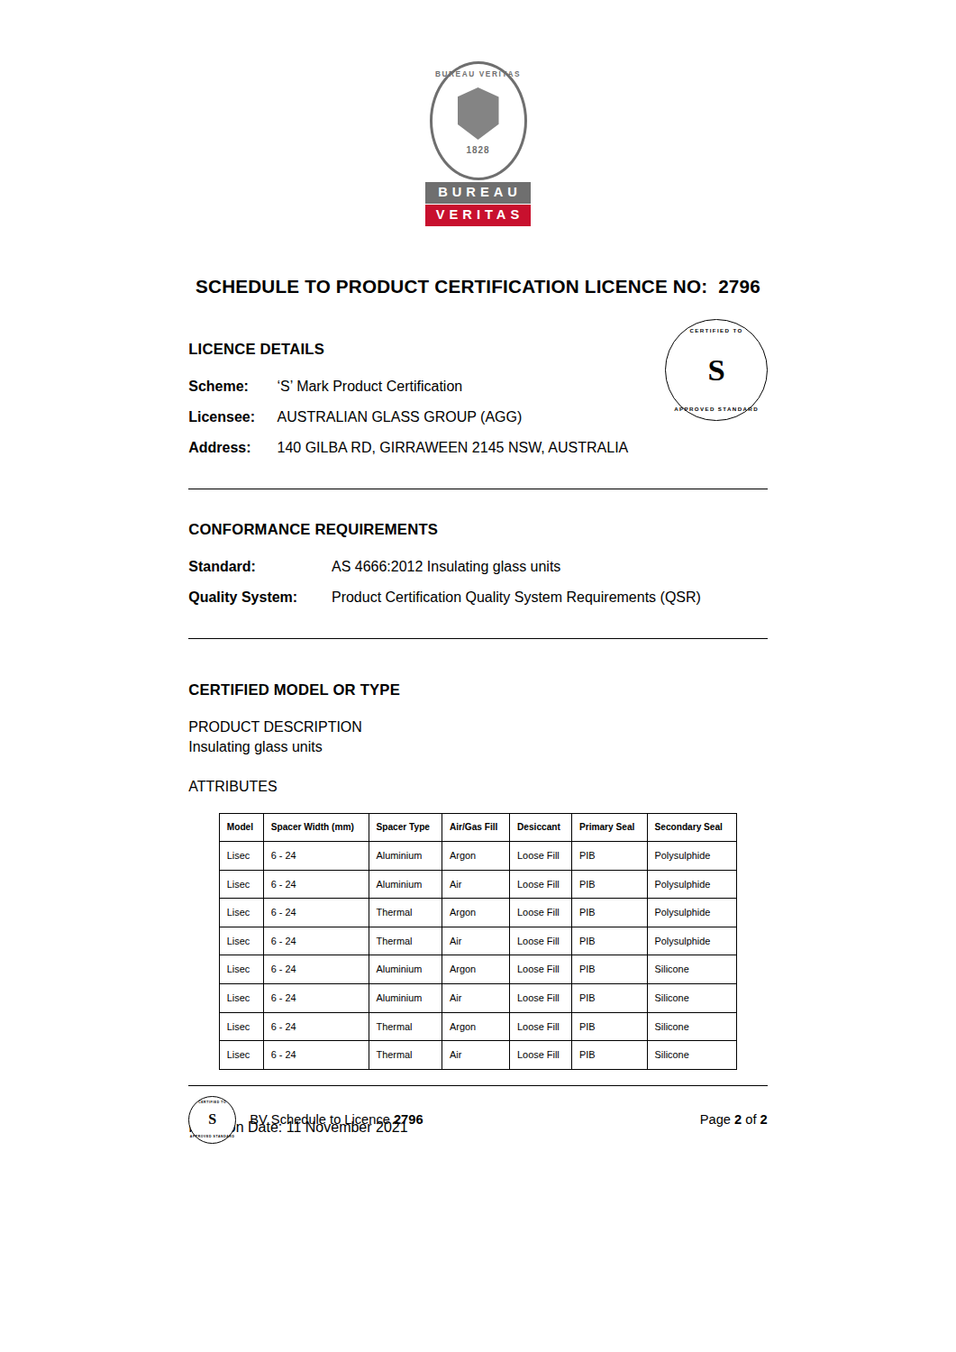BUREAU VERITAS
1828
BUREAU VERITAS
SCHEDULE TO PRODUCT CERTIFICATION LICENCE NO: 2796
CERTIFIED TO
S
APPROVED STANDARD
LICENCE DETAILS
| Scheme: | ‘S’ Mark Product Certification |
| Licensee: | AUSTRALIAN GLASS GROUP (AGG) |
| Address: | 140 GILBA RD, GIRRAWEEN 2145 NSW, AUSTRALIA |
CONFORMANCE REQUIREMENTS
| Standard: | AS 4666:2012 Insulating glass units |
| Quality System: | Product Certification Quality System Requirements (QSR) |
CERTIFIED MODEL OR TYPE
PRODUCT DESCRIPTION Insulating glass units
ATTRIBUTES
| Model | Spacer Width (mm) | Spacer Type | Air/Gas Fill | Desiccant | Primary Seal | Secondary Seal |
| --- | --- | --- | --- | --- | --- | --- |
| Lisec | 6 - 24 | Aluminium | Argon | Loose Fill | PIB | Polysulphide |
| Lisec | 6 - 24 | Aluminium | Air | Loose Fill | PIB | Polysulphide |
| Lisec | 6 - 24 | Thermal | Argon | Loose Fill | PIB | Polysulphide |
| Lisec | 6 - 24 | Thermal | Air | Loose Fill | PIB | Polysulphide |
| Lisec | 6 - 24 | Aluminium | Argon | Loose Fill | PIB | Silicone |
| Lisec | 6 - 24 | Aluminium | Air | Loose Fill | PIB | Silicone |
| Lisec | 6 - 24 | Thermal | Argon | Loose Fill | PIB | Silicone |
| Lisec | 6 - 24 | Thermal | Air | Loose Fill | PIB | Silicone |
Revision Date: 11 November 2021
CERTIFIED TO
S
APPROVED STANDARD
BV Schedule to Licence 2796
Page 2 of 2